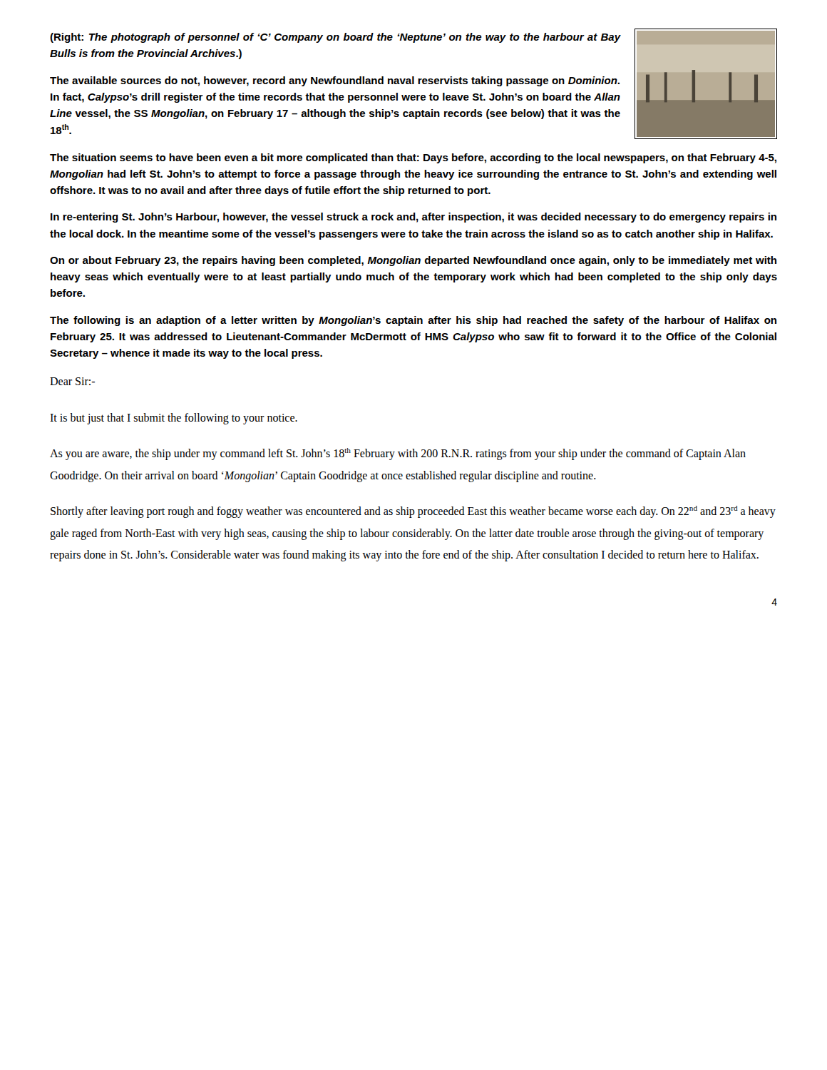(Right: The photograph of personnel of ‘C’ Company on board the ‘Neptune’ on the way to the harbour at Bay Bulls is from the Provincial Archives.)
The available sources do not, however, record any Newfoundland naval reservists taking passage on Dominion. In fact, Calypso’s drill register of the time records that the personnel were to leave St. John’s on board the Allan Line vessel, the SS Mongolian, on February 17 – although the ship’s captain records (see below) that it was the 18th.
The situation seems to have been even a bit more complicated than that: Days before, according to the local newspapers, on that February 4-5, Mongolian had left St. John’s to attempt to force a passage through the heavy ice surrounding the entrance to St. John’s and extending well offshore. It was to no avail and after three days of futile effort the ship returned to port.
In re-entering St. John’s Harbour, however, the vessel struck a rock and, after inspection, it was decided necessary to do emergency repairs in the local dock. In the meantime some of the vessel’s passengers were to take the train across the island so as to catch another ship in Halifax.
On or about February 23, the repairs having been completed, Mongolian departed Newfoundland once again, only to be immediately met with heavy seas which eventually were to at least partially undo much of the temporary work which had been completed to the ship only days before.
The following is an adaption of a letter written by Mongolian’s captain after his ship had reached the safety of the harbour of Halifax on February 25. It was addressed to Lieutenant-Commander McDermott of HMS Calypso who saw fit to forward it to the Office of the Colonial Secretary – whence it made its way to the local press.
Dear Sir:-
It is but just that I submit the following to your notice.
As you are aware, the ship under my command left St. John’s 18th February with 200 R.N.R. ratings from your ship under the command of Captain Alan Goodridge. On their arrival on board ‘Mongolian’ Captain Goodridge at once established regular discipline and routine.
Shortly after leaving port rough and foggy weather was encountered and as ship proceeded East this weather became worse each day. On 22nd and 23rd a heavy gale raged from North-East with very high seas, causing the ship to labour considerably. On the latter date trouble arose through the giving-out of temporary repairs done in St. John’s. Considerable water was found making its way into the fore end of the ship. After consultation I decided to return here to Halifax.
4